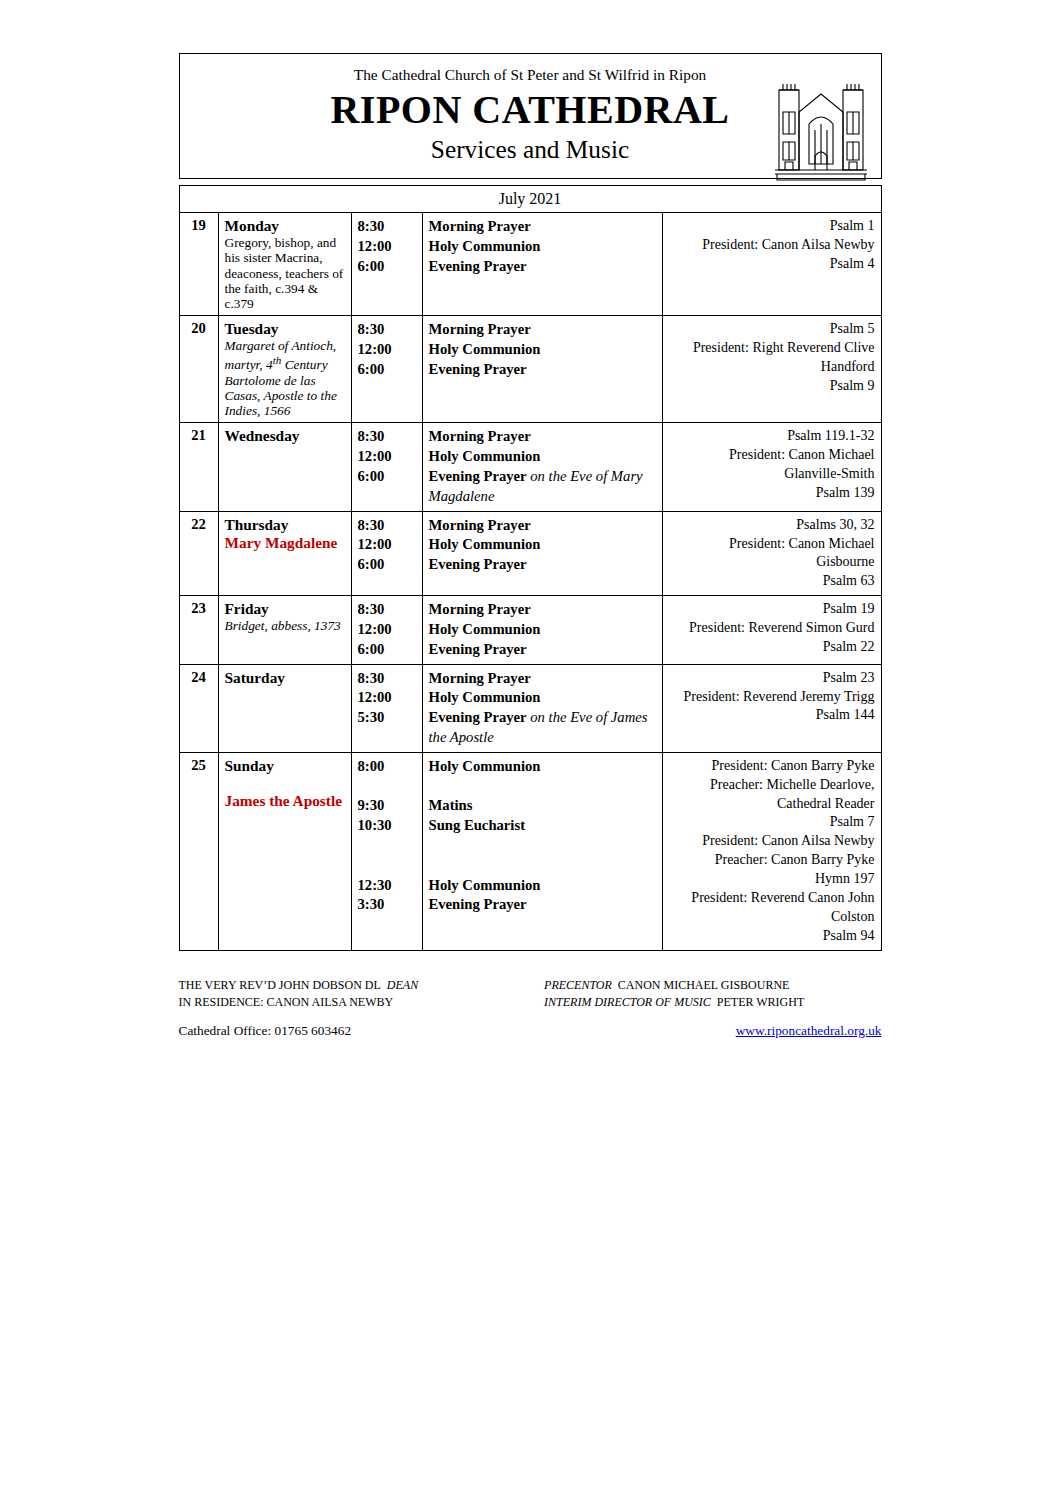The Cathedral Church of St Peter and St Wilfrid in Ripon
RIPON CATHEDRAL
Services and Music
| July 2021 |
| 19 | Monday Gregory, bishop, and his sister Macrina, deaconess, teachers of the faith, c.394 & c.379 | 8:30 12:00 6:00 | Morning Prayer Holy Communion Evening Prayer | Psalm 1 President: Canon Ailsa Newby Psalm 4 |
| 20 | Tuesday Margaret of Antioch, martyr, 4 th Century Bartolome de las Casas, Apostle to the Indies, 1566 | 8:30 12:00 6:00 | Morning Prayer Holy Communion Evening Prayer | Psalm 5 President: Right Reverend Clive Handford Psalm 9 |
| 21 | Wednesday | 8:30 12:00 6:00 | Morning Prayer Holy Communion Evening Prayer on the Eve of Mary Magdalene | Psalm 119.1-32 President: Canon Michael Glanville-Smith Psalm 139 |
| 22 | Thursday Mary Magdalene | 8:30 12:00 6:00 | Morning Prayer Holy Communion Evening Prayer | Psalms 30, 32 President: Canon Michael Gisbourne Psalm 63 |
| 23 | Friday Bridget, abbess, 1373 | 8:30 12:00 6:00 | Morning Prayer Holy Communion Evening Prayer | Psalm 19 President: Reverend Simon Gurd Psalm 22 |
| 24 | Saturday | 8:30 12:00 5:30 | Morning Prayer Holy Communion Evening Prayer on the Eve of James the Apostle | Psalm 23 President: Reverend Jeremy Trigg Psalm 144 |
| 25 | Sunday James the Apostle | 8:00 9:30 10:30 12:30 3:30 | Holy Communion Matins Sung Eucharist Holy Communion Evening Prayer | President: Canon Barry Pyke Preacher: Michelle Dearlove, Cathedral Reader Psalm 7 President: Canon Ailsa Newby Preacher: Canon Barry Pyke Hymn 197 President: Reverend Canon John Colston Psalm 94 |
The Very Rev’d John Dobson DL Dean
In residence: Canon Ailsa Newby
Precentor Canon Michael Gisbourne
Interim Director of Music Peter Wright
Cathedral Office: 01765 603462
www.riponcathedral.org.uk